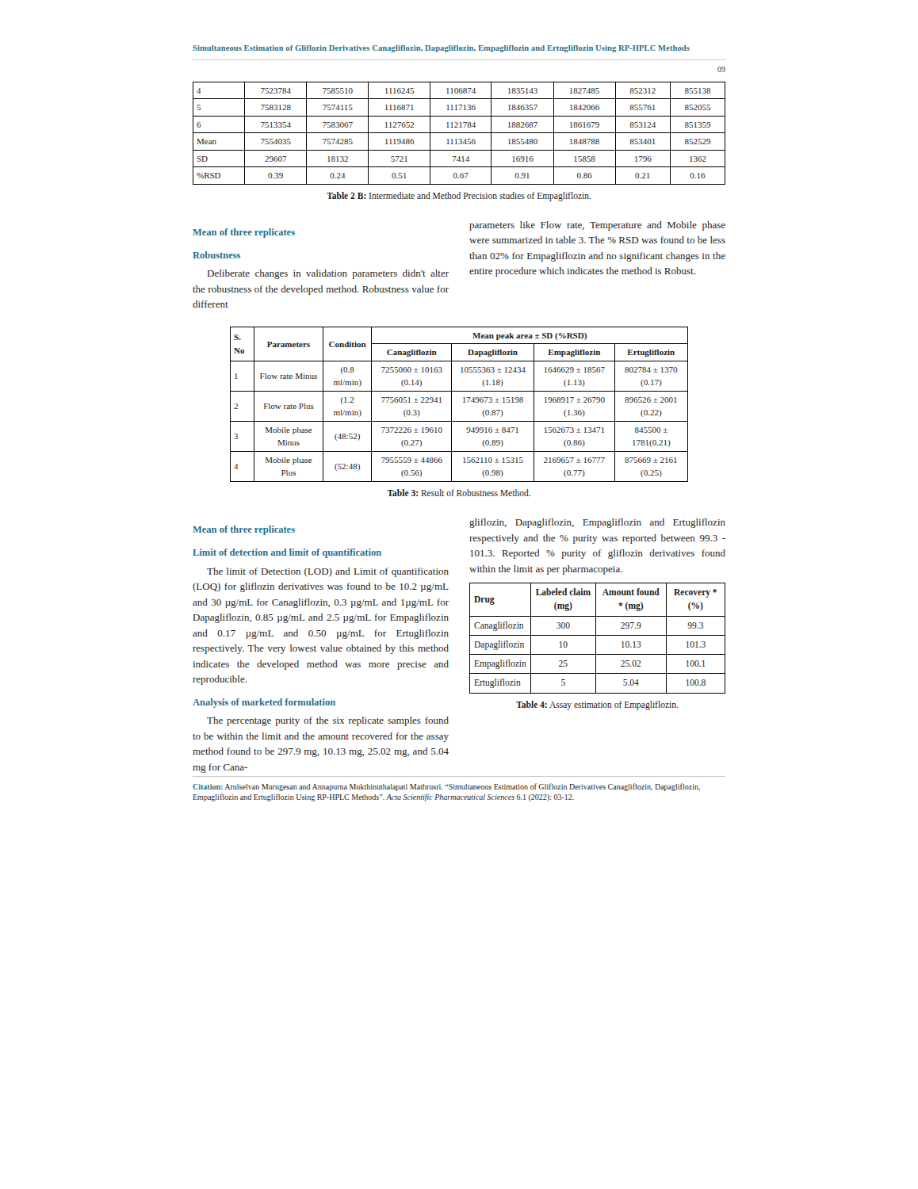Simultaneous Estimation of Gliflozin Derivatives Canagliflozin, Dapagliflozin, Empagliflozin and Ertugliflozin Using RP-HPLC Methods
09
| 4 | 7523784 | 7585510 | 1116245 | 1106874 | 1835143 | 1827485 | 852312 | 855138 |
| 5 | 7583128 | 7574115 | 1116871 | 1117136 | 1846357 | 1842066 | 855761 | 852055 |
| 6 | 7513354 | 7583067 | 1127652 | 1121784 | 1882687 | 1861679 | 853124 | 851359 |
| Mean | 7554035 | 7574285 | 1119486 | 1113456 | 1855480 | 1848788 | 853401 | 852529 |
| SD | 29607 | 18132 | 5721 | 7414 | 16916 | 15858 | 1796 | 1362 |
| %RSD | 0.39 | 0.24 | 0.51 | 0.67 | 0.91 | 0.86 | 0.21 | 0.16 |
Table 2 B: Intermediate and Method Precision studies of Empagliflozin.
Mean of three replicates
Robustness
Deliberate changes in validation parameters didn't alter the robustness of the developed method. Robustness value for different
parameters like Flow rate, Temperature and Mobile phase were summarized in table 3. The % RSD was found to be less than 02% for Empagliflozin and no significant changes in the entire procedure which indicates the method is Robust.
| S. No | Parameters | Condition | Mean peak area ± SD (%RSD) |
| --- | --- | --- | --- |
| Canagliflozin | Dapagliflozin | Empagliflozin | Ertugliflozin |
| 1 | Flow rate Minus | (0.8 ml/min) | 7255060 ± 10163 (0.14) | 10555363 ± 12434 (1.18) | 1646629 ± 18567 (1.13) | 802784 ± 1370 (0.17) |
| 2 | Flow rate Plus | (1.2 ml/min) | 7756051 ± 22941 (0.3) | 1749673 ± 15198 (0.87) | 1968917 ± 26790 (1.36) | 896526 ± 2001 (0.22) |
| 3 | Mobile phase Minus | (48:52) | 7372226 ± 19610 (0.27) | 949916 ± 8471 (0.89) | 1562673 ± 13471 (0.86) | 845500 ± 1781(0.21) |
| 4 | Mobile phase Plus | (52:48) | 7955559 ± 44866 (0.56) | 1562110 ± 15315 (0.98) | 2169657 ± 16777 (0.77) | 875669 ± 2161 (0.25) |
Table 3: Result of Robustness Method.
Mean of three replicates
Limit of detection and limit of quantification
The limit of Detection (LOD) and Limit of quantification (LOQ) for gliflozin derivatives was found to be 10.2 µg/mL and 30 µg/mL for Canagliflozin, 0.3 µg/mL and 1µg/mL for Dapagliflozin, 0.85 µg/mL and 2.5 µg/mL for Empagliflozin and 0.17 µg/mL and 0.50 µg/mL for Ertugliflozin respectively. The very lowest value obtained by this method indicates the developed method was more precise and reproducible.
Analysis of marketed formulation
The percentage purity of the six replicate samples found to be within the limit and the amount recovered for the assay method found to be 297.9 mg, 10.13 mg, 25.02 mg, and 5.04 mg for Cana-
gliflozin, Dapagliflozin, Empagliflozin and Ertugliflozin respectively and the % purity was reported between 99.3 - 101.3. Reported % purity of gliflozin derivatives found within the limit as per pharmacopeia.
| Drug | Labeled claim (mg) | Amount found * (mg) | Recovery * (%) |
| --- | --- | --- | --- |
| Canagliflozin | 300 | 297.9 | 99.3 |
| Dapagliflozin | 10 | 10.13 | 101.3 |
| Empagliflozin | 25 | 25.02 | 100.1 |
| Ertugliflozin | 5 | 5.04 | 100.8 |
Table 4: Assay estimation of Empagliflozin.
Citation: Arulselvan Murugesan and Annapurna Mukthinuthalapati Mathrusri. “Simultaneous Estimation of Gliflozin Derivatives Canagliflozin, Dapagliflozin, Empagliflozin and Ertugliflozin Using RP-HPLC Methods”. Acta Scientific Pharmaceutical Sciences 6.1 (2022): 03-12.